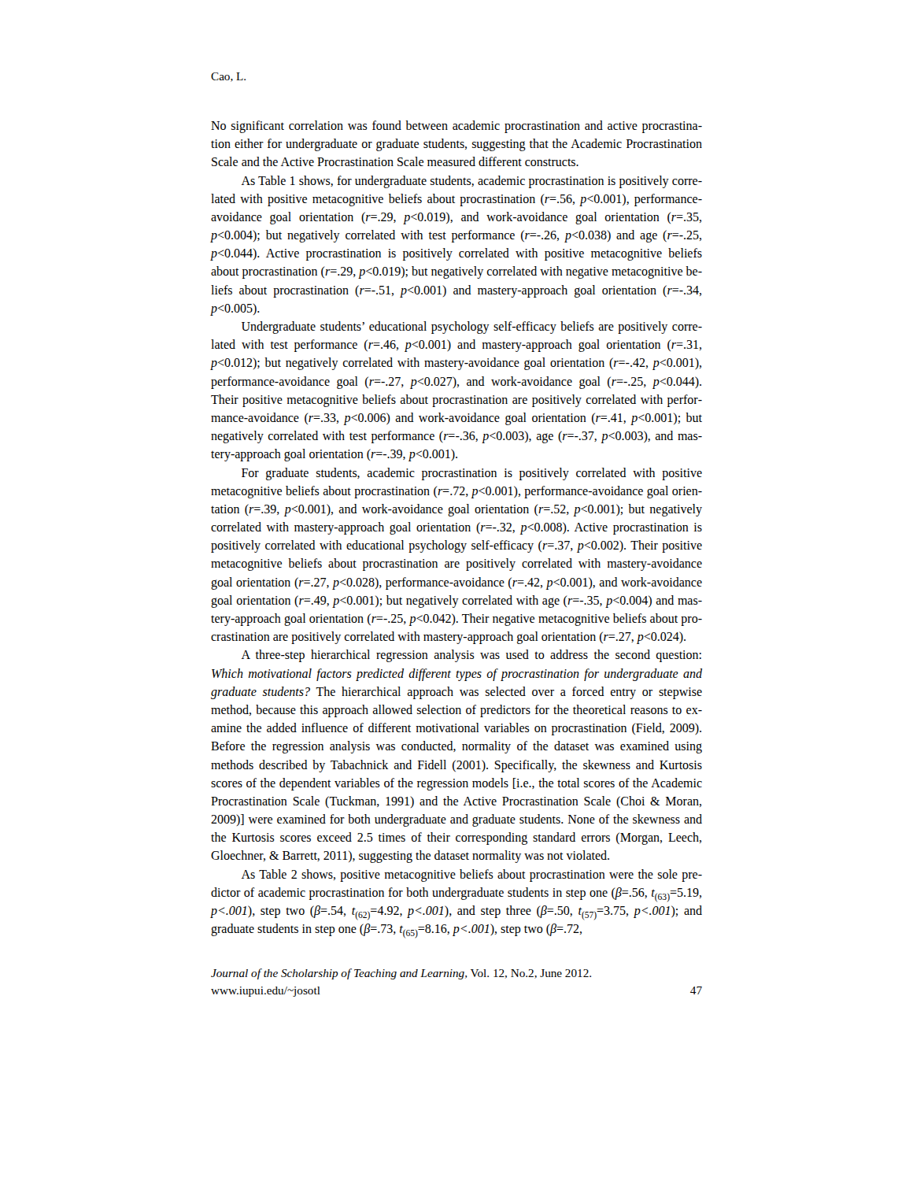Cao, L.
No significant correlation was found between academic procrastination and active procrastination either for undergraduate or graduate students, suggesting that the Academic Procrastination Scale and the Active Procrastination Scale measured different constructs.
As Table 1 shows, for undergraduate students, academic procrastination is positively correlated with positive metacognitive beliefs about procrastination (r=.56, p<0.001), performance-avoidance goal orientation (r=.29, p<0.019), and work-avoidance goal orientation (r=.35, p<0.004); but negatively correlated with test performance (r=-.26, p<0.038) and age (r=-.25, p<0.044). Active procrastination is positively correlated with positive metacognitive beliefs about procrastination (r=.29, p<0.019); but negatively correlated with negative metacognitive beliefs about procrastination (r=-.51, p<0.001) and mastery-approach goal orientation (r=-.34, p<0.005).
Undergraduate students’ educational psychology self-efficacy beliefs are positively correlated with test performance (r=.46, p<0.001) and mastery-approach goal orientation (r=.31, p<0.012); but negatively correlated with mastery-avoidance goal orientation (r=-.42, p<0.001), performance-avoidance goal (r=-.27, p<0.027), and work-avoidance goal (r=-.25, p<0.044). Their positive metacognitive beliefs about procrastination are positively correlated with performance-avoidance (r=.33, p<0.006) and work-avoidance goal orientation (r=.41, p<0.001); but negatively correlated with test performance (r=-.36, p<0.003), age (r=-.37, p<0.003), and mastery-approach goal orientation (r=-.39, p<0.001).
For graduate students, academic procrastination is positively correlated with positive metacognitive beliefs about procrastination (r=.72, p<0.001), performance-avoidance goal orientation (r=.39, p<0.001), and work-avoidance goal orientation (r=.52, p<0.001); but negatively correlated with mastery-approach goal orientation (r=-.32, p<0.008). Active procrastination is positively correlated with educational psychology self-efficacy (r=.37, p<0.002). Their positive metacognitive beliefs about procrastination are positively correlated with mastery-avoidance goal orientation (r=.27, p<0.028), performance-avoidance (r=.42, p<0.001), and work-avoidance goal orientation (r=.49, p<0.001); but negatively correlated with age (r=-.35, p<0.004) and mastery-approach goal orientation (r=-.25, p<0.042). Their negative metacognitive beliefs about procrastination are positively correlated with mastery-approach goal orientation (r=.27, p<0.024).
A three-step hierarchical regression analysis was used to address the second question: Which motivational factors predicted different types of procrastination for undergraduate and graduate students? The hierarchical approach was selected over a forced entry or stepwise method, because this approach allowed selection of predictors for the theoretical reasons to examine the added influence of different motivational variables on procrastination (Field, 2009). Before the regression analysis was conducted, normality of the dataset was examined using methods described by Tabachnick and Fidell (2001). Specifically, the skewness and Kurtosis scores of the dependent variables of the regression models [i.e., the total scores of the Academic Procrastination Scale (Tuckman, 1991) and the Active Procrastination Scale (Choi & Moran, 2009)] were examined for both undergraduate and graduate students. None of the skewness and the Kurtosis scores exceed 2.5 times of their corresponding standard errors (Morgan, Leech, Gloechner, & Barrett, 2011), suggesting the dataset normality was not violated.
As Table 2 shows, positive metacognitive beliefs about procrastination were the sole predictor of academic procrastination for both undergraduate students in step one (β=.56, t(63)=5.19, p<.001), step two (β=.54, t(62)=4.92, p<.001), and step three (β=.50, t(57)=3.75, p<.001); and graduate students in step one (β=.73, t(65)=8.16, p<.001), step two (β=.72,
Journal of the Scholarship of Teaching and Learning, Vol. 12, No.2, June 2012.
www.iupui.edu/~josotl
47